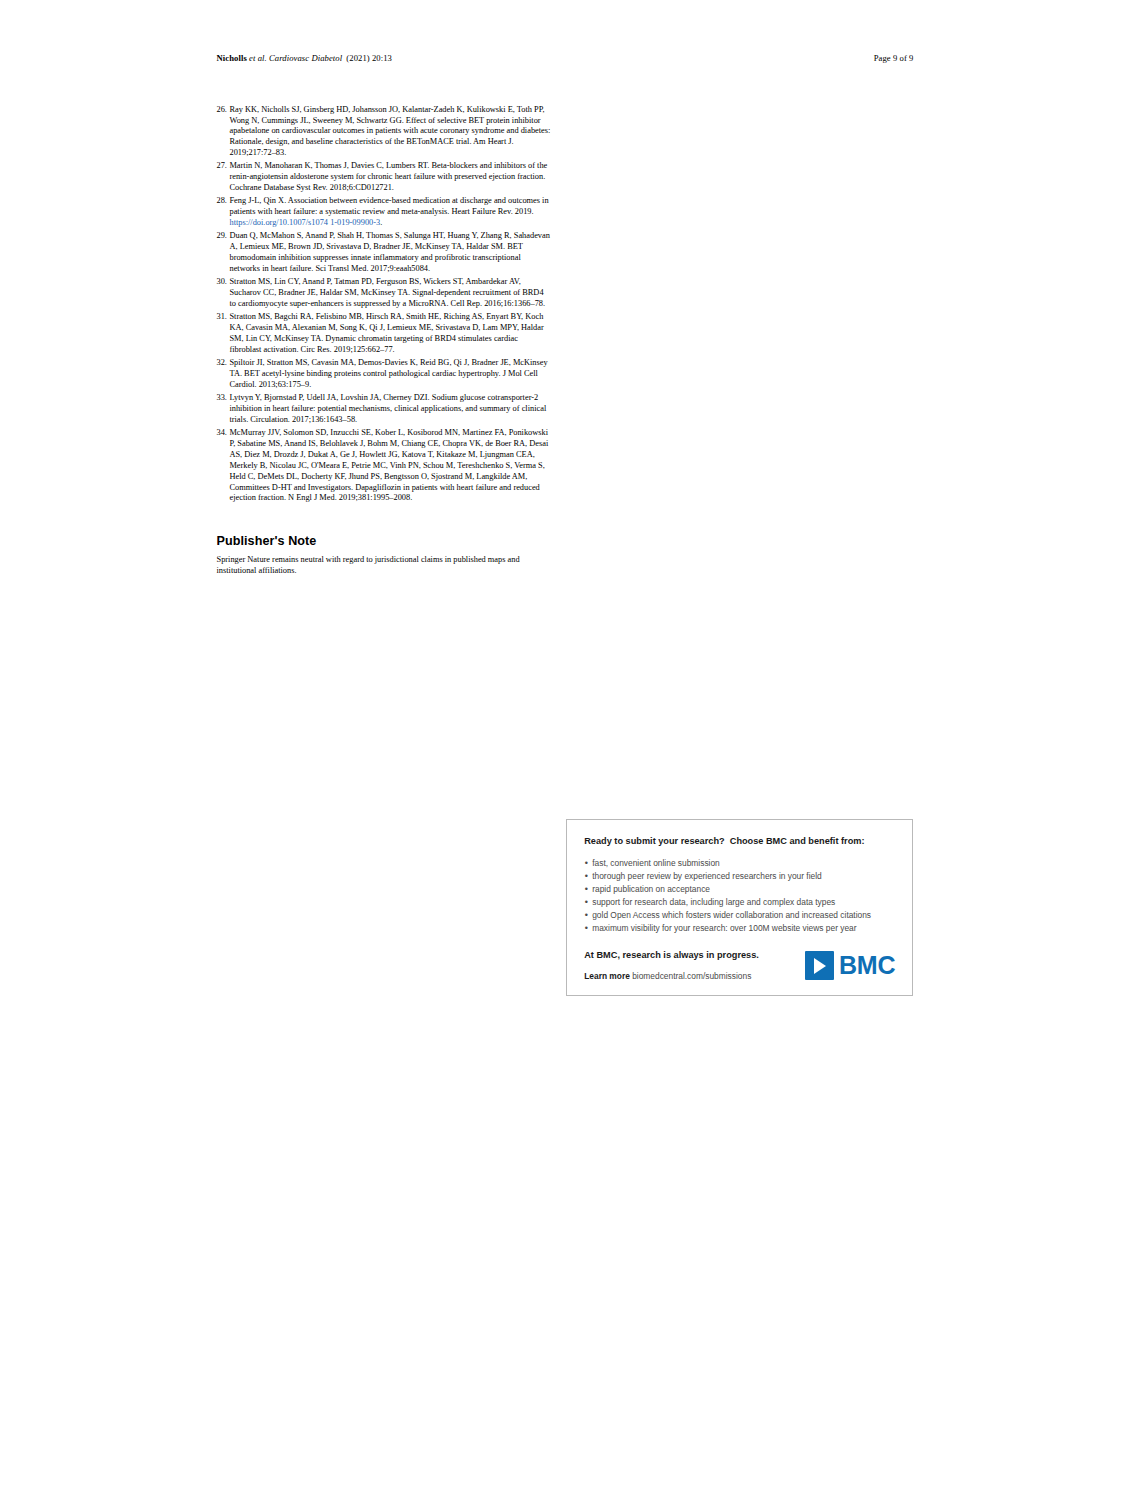Nicholls et al. Cardiovasc Diabetol (2021) 20:13
Page 9 of 9
26. Ray KK, Nicholls SJ, Ginsberg HD, Johansson JO, Kalantar-Zadeh K, Kulikowski E, Toth PP, Wong N, Cummings JL, Sweeney M, Schwartz GG. Effect of selective BET protein inhibitor apabetalone on cardiovascular outcomes in patients with acute coronary syndrome and diabetes: Rationale, design, and baseline characteristics of the BETonMACE trial. Am Heart J. 2019;217:72–83.
27. Martin N, Manoharan K, Thomas J, Davies C, Lumbers RT. Beta-blockers and inhibitors of the renin-angiotensin aldosterone system for chronic heart failure with preserved ejection fraction. Cochrane Database Syst Rev. 2018;6:CD012721.
28. Feng J-L, Qin X. Association between evidence-based medication at discharge and outcomes in patients with heart failure: a systematic review and meta-analysis. Heart Failure Rev. 2019. https://doi.org/10.1007/s1074 1-019-09900-3.
29. Duan Q, McMahon S, Anand P, Shah H, Thomas S, Salunga HT, Huang Y, Zhang R, Sahadevan A, Lemieux ME, Brown JD, Srivastava D, Bradner JE, McKinsey TA, Haldar SM. BET bromodomain inhibition suppresses innate inflammatory and profibrotic transcriptional networks in heart failure. Sci Transl Med. 2017;9:eaah5084.
30. Stratton MS, Lin CY, Anand P, Tatman PD, Ferguson BS, Wickers ST, Ambardekar AV, Sucharov CC, Bradner JE, Haldar SM, McKinsey TA. Signal-dependent recruitment of BRD4 to cardiomyocyte super-enhancers is suppressed by a MicroRNA. Cell Rep. 2016;16:1366–78.
31. Stratton MS, Bagchi RA, Felisbino MB, Hirsch RA, Smith HE, Riching AS, Enyart BY, Koch KA, Cavasin MA, Alexanian M, Song K, Qi J, Lemieux ME, Srivastava D, Lam MPY, Haldar SM, Lin CY, McKinsey TA. Dynamic chromatin targeting of BRD4 stimulates cardiac fibroblast activation. Circ Res. 2019;125:662–77.
32. Spiltoir JI, Stratton MS, Cavasin MA, Demos-Davies K, Reid BG, Qi J, Bradner JE, McKinsey TA. BET acetyl-lysine binding proteins control pathological cardiac hypertrophy. J Mol Cell Cardiol. 2013;63:175–9.
33. Lytvyn Y, Bjornstad P, Udell JA, Lovshin JA, Cherney DZI. Sodium glucose cotransporter-2 inhibition in heart failure: potential mechanisms, clinical applications, and summary of clinical trials. Circulation. 2017;136:1643–58.
34. McMurray JJV, Solomon SD, Inzucchi SE, Kober L, Kosiborod MN, Martinez FA, Ponikowski P, Sabatine MS, Anand IS, Belohlavek J, Bohm M, Chiang CE, Chopra VK, de Boer RA, Desai AS, Diez M, Drozdz J, Dukat A, Ge J, Howlett JG, Katova T, Kitakaze M, Ljungman CEA, Merkely B, Nicolau JC, O'Meara E, Petrie MC, Vinh PN, Schou M, Tereshchenko S, Verma S, Held C, DeMets DL, Docherty KF, Jhund PS, Bengtsson O, Sjostrand M, Langkilde AM, Committees D-HT and Investigators. Dapagliflozin in patients with heart failure and reduced ejection fraction. N Engl J Med. 2019;381:1995–2008.
Publisher's Note
Springer Nature remains neutral with regard to jurisdictional claims in published maps and institutional affiliations.
Ready to submit your research? Choose BMC and benefit from:
fast, convenient online submission
thorough peer review by experienced researchers in your field
rapid publication on acceptance
support for research data, including large and complex data types
gold Open Access which fosters wider collaboration and increased citations
maximum visibility for your research: over 100M website views per year
At BMC, research is always in progress.
Learn more biomedcentral.com/submissions
BMC